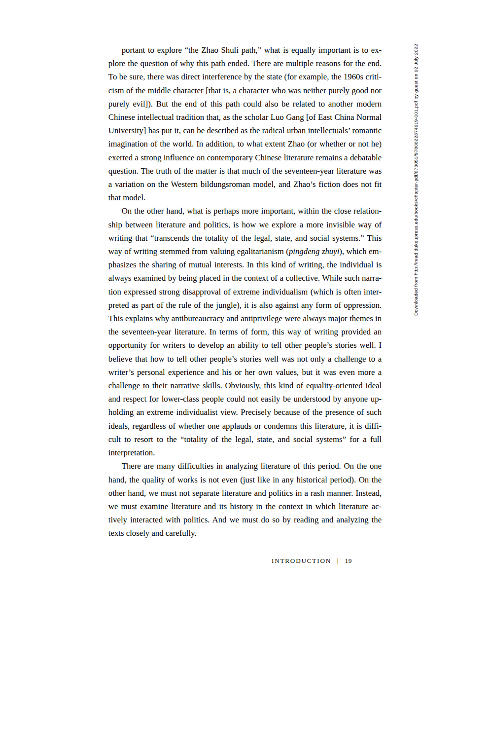Downloaded from http://read.dukeupress.edu/books/chapter-pdf/673051/9780822374619-001.pdf by guest on 02 July 2022
portant to explore “the Zhao Shuli path,” what is equally important is to explore the question of why this path ended. There are multiple reasons for the end. To be sure, there was direct interference by the state (for example, the 1960s criticism of the middle character [that is, a character who was neither purely good nor purely evil]). But the end of this path could also be related to another modern Chinese intellectual tradition that, as the scholar Luo Gang [of East China Normal University] has put it, can be described as the radical urban intellectuals’ romantic imagination of the world. In addition, to what extent Zhao (or whether or not he) exerted a strong influence on contemporary Chinese literature remains a debatable question. The truth of the matter is that much of the seventeen-year literature was a variation on the Western bildungsroman model, and Zhao’s fiction does not fit that model.
On the other hand, what is perhaps more important, within the close relationship between literature and politics, is how we explore a more invisible way of writing that “transcends the totality of the legal, state, and social systems.” This way of writing stemmed from valuing egalitarianism (pingdeng zhuyi), which emphasizes the sharing of mutual interests. In this kind of writing, the individual is always examined by being placed in the context of a collective. While such narration expressed strong disapproval of extreme individualism (which is often interpreted as part of the rule of the jungle), it is also against any form of oppression. This explains why antibureaucracy and antiprivilege were always major themes in the seventeen-year literature. In terms of form, this way of writing provided an opportunity for writers to develop an ability to tell other people’s stories well. I believe that how to tell other people’s stories well was not only a challenge to a writer’s personal experience and his or her own values, but it was even more a challenge to their narrative skills. Obviously, this kind of equality-oriented ideal and respect for lower-class people could not easily be understood by anyone upholding an extreme individualist view. Precisely because of the presence of such ideals, regardless of whether one applauds or condemns this literature, it is difficult to resort to the “totality of the legal, state, and social systems” for a full interpretation.
There are many difficulties in analyzing literature of this period. On the one hand, the quality of works is not even (just like in any historical period). On the other hand, we must not separate literature and politics in a rash manner. Instead, we must examine literature and its history in the context in which literature actively interacted with politics. And we must do so by reading and analyzing the texts closely and carefully.
Introduction | 19